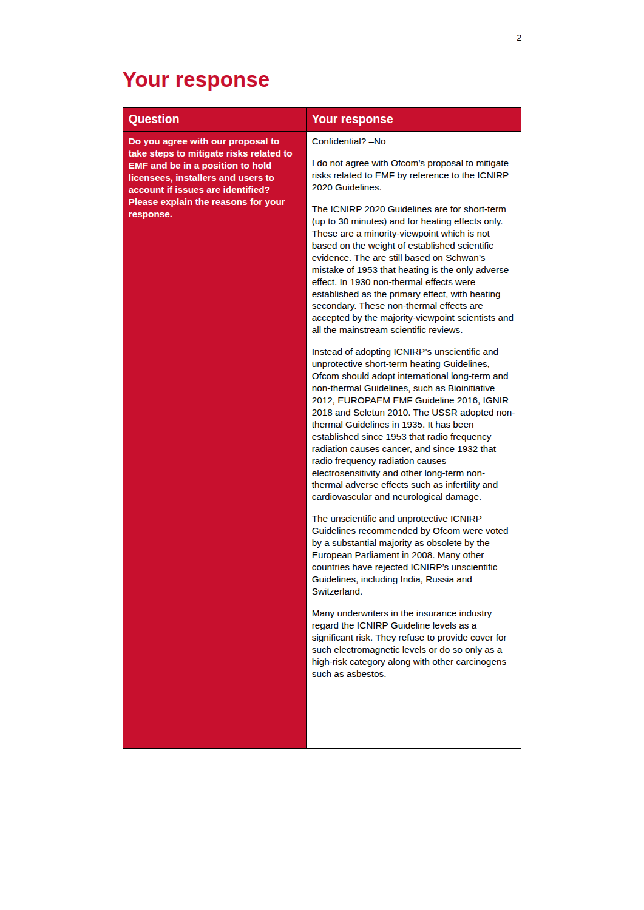2
Your response
| Question | Your response |
| --- | --- |
| Do you agree with our proposal to take steps to mitigate risks related to EMF and be in a position to hold licensees, installers and users to account if issues are identified? Please explain the reasons for your response. | Confidential? –No I do not agree with Ofcom’s proposal to mitigate risks related to EMF by reference to the ICNIRP 2020 Guidelines. The ICNIRP 2020 Guidelines are for short-term (up to 30 minutes) and for heating effects only. These are a minority-viewpoint which is not based on the weight of established scientific evidence. The are still based on Schwan’s mistake of 1953 that heating is the only adverse effect. In 1930 non-thermal effects were established as the primary effect, with heating secondary. These non-thermal effects are accepted by the majority-viewpoint scientists and all the mainstream scientific reviews. Instead of adopting ICNIRP’s unscientific and unprotective short-term heating Guidelines, Ofcom should adopt international long-term and non-thermal Guidelines, such as Bioinitiative 2012, EUROPAEM EMF Guideline 2016, IGNIR 2018 and Seletun 2010. The USSR adopted non-thermal Guidelines in 1935. It has been established since 1953 that radio frequency radiation causes cancer, and since 1932 that radio frequency radiation causes electrosensitivity and other long-term non-thermal adverse effects such as infertility and cardiovascular and neurological damage. The unscientific and unprotective ICNIRP Guidelines recommended by Ofcom were voted by a substantial majority as obsolete by the European Parliament in 2008. Many other countries have rejected ICNIRP’s unscientific Guidelines, including India, Russia and Switzerland. Many underwriters in the insurance industry regard the ICNIRP Guideline levels as a significant risk. They refuse to provide cover for such electromagnetic levels or do so only as a high-risk category along with other carcinogens such as asbestos. |